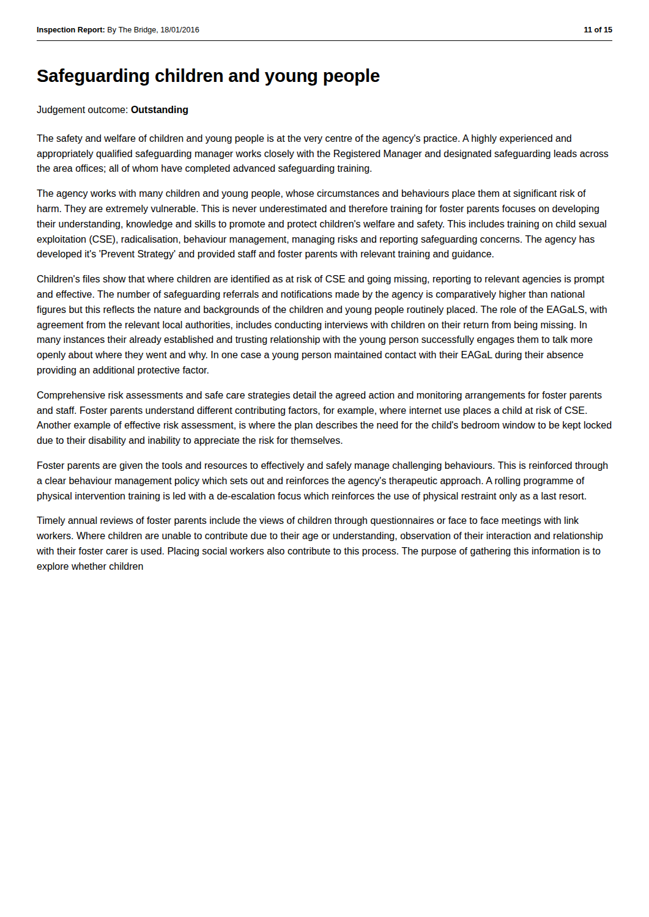Inspection Report: By The Bridge, 18/01/2016 11 of 15
Safeguarding children and young people
Judgement outcome: Outstanding
The safety and welfare of children and young people is at the very centre of the agency's practice. A highly experienced and appropriately qualified safeguarding manager works closely with the Registered Manager and designated safeguarding leads across the area offices; all of whom have completed advanced safeguarding training.
The agency works with many children and young people, whose circumstances and behaviours place them at significant risk of harm. They are extremely vulnerable. This is never underestimated and therefore training for foster parents focuses on developing their understanding, knowledge and skills to promote and protect children's welfare and safety. This includes training on child sexual exploitation (CSE), radicalisation, behaviour management, managing risks and reporting safeguarding concerns. The agency has developed it's 'Prevent Strategy' and provided staff and foster parents with relevant training and guidance.
Children's files show that where children are identified as at risk of CSE and going missing, reporting to relevant agencies is prompt and effective. The number of safeguarding referrals and notifications made by the agency is comparatively higher than national figures but this reflects the nature and backgrounds of the children and young people routinely placed. The role of the EAGaLS, with agreement from the relevant local authorities, includes conducting interviews with children on their return from being missing. In many instances their already established and trusting relationship with the young person successfully engages them to talk more openly about where they went and why. In one case a young person maintained contact with their EAGaL during their absence providing an additional protective factor.
Comprehensive risk assessments and safe care strategies detail the agreed action and monitoring arrangements for foster parents and staff. Foster parents understand different contributing factors, for example, where internet use places a child at risk of CSE. Another example of effective risk assessment, is where the plan describes the need for the child's bedroom window to be kept locked due to their disability and inability to appreciate the risk for themselves.
Foster parents are given the tools and resources to effectively and safely manage challenging behaviours. This is reinforced through a clear behaviour management policy which sets out and reinforces the agency's therapeutic approach. A rolling programme of physical intervention training is led with a de-escalation focus which reinforces the use of physical restraint only as a last resort.
Timely annual reviews of foster parents include the views of children through questionnaires or face to face meetings with link workers. Where children are unable to contribute due to their age or understanding, observation of their interaction and relationship with their foster carer is used. Placing social workers also contribute to this process. The purpose of gathering this information is to explore whether children